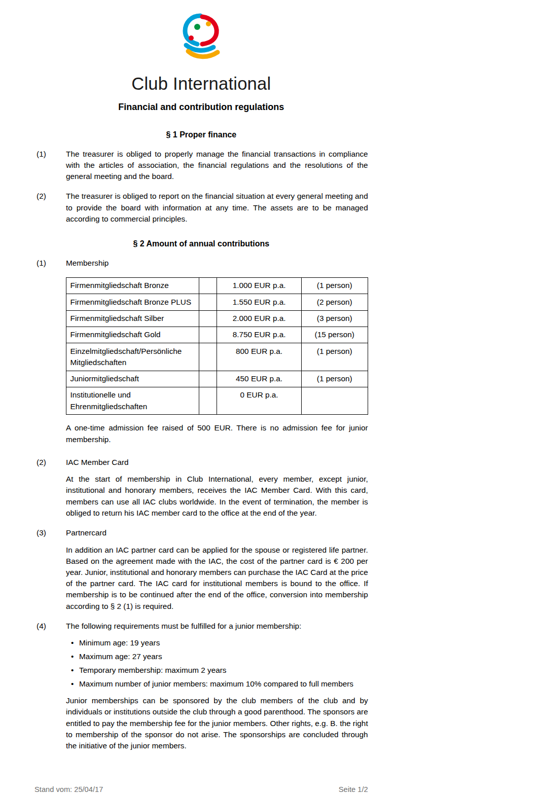Club International
Financial and contribution regulations
§ 1 Proper finance
(1)
The treasurer is obliged to properly manage the financial transactions in compliance with the articles of association, the financial regulations and the resolutions of the general meeting and the board.
(2)
The treasurer is obliged to report on the financial situation at every general meeting and to provide the board with information at any time. The assets are to be managed according to commercial principles.
§ 2 Amount of annual contributions
(1)
Membership
| Firmenmitgliedschaft Bronze | | 1.000 EUR p.a. | (1 person) |
| Firmenmitgliedschaft Bronze PLUS | | 1.550 EUR p.a. | (2 person) |
| Firmenmitgliedschaft Silber | | 2.000 EUR p.a. | (3 person) |
| Firmenmitgliedschaft Gold | | 8.750 EUR p.a. | (15 person) |
| Einzelmitgliedschaft/Persönliche Mitgliedschaften | | 800 EUR p.a. | (1 person) |
| Juniormitgliedschaft | | 450 EUR p.a. | (1 person) |
| Institutionelle und Ehrenmitgliedschaften | | 0 EUR p.a. | |
A one-time admission fee raised of 500 EUR. There is no admission fee for junior membership.
(2)
IAC Member Card
At the start of membership in Club International, every member, except junior, institutional and honorary members, receives the IAC Member Card. With this card, members can use all IAC clubs worldwide. In the event of termination, the member is obliged to return his IAC member card to the office at the end of the year.
(3)
Partnercard
In addition an IAC partner card can be applied for the spouse or registered life partner. Based on the agreement made with the IAC, the cost of the partner card is € 200 per year. Junior, institutional and honorary members can purchase the IAC Card at the price of the partner card. The IAC card for institutional members is bound to the office. If membership is to be continued after the end of the office, conversion into membership according to § 2 (1) is required.
(4)
The following requirements must be fulfilled for a junior membership:
Minimum age: 19 years
Maximum age: 27 years
Temporary membership: maximum 2 years
Maximum number of junior members: maximum 10% compared to full members
Junior memberships can be sponsored by the club members of the club and by individuals or institutions outside the club through a good parenthood. The sponsors are entitled to pay the membership fee for the junior members. Other rights, e.g. B. the right to membership of the sponsor do not arise. The sponsorships are concluded through the initiative of the junior members.
Stand vom: 25/04/17 Seite 1/2